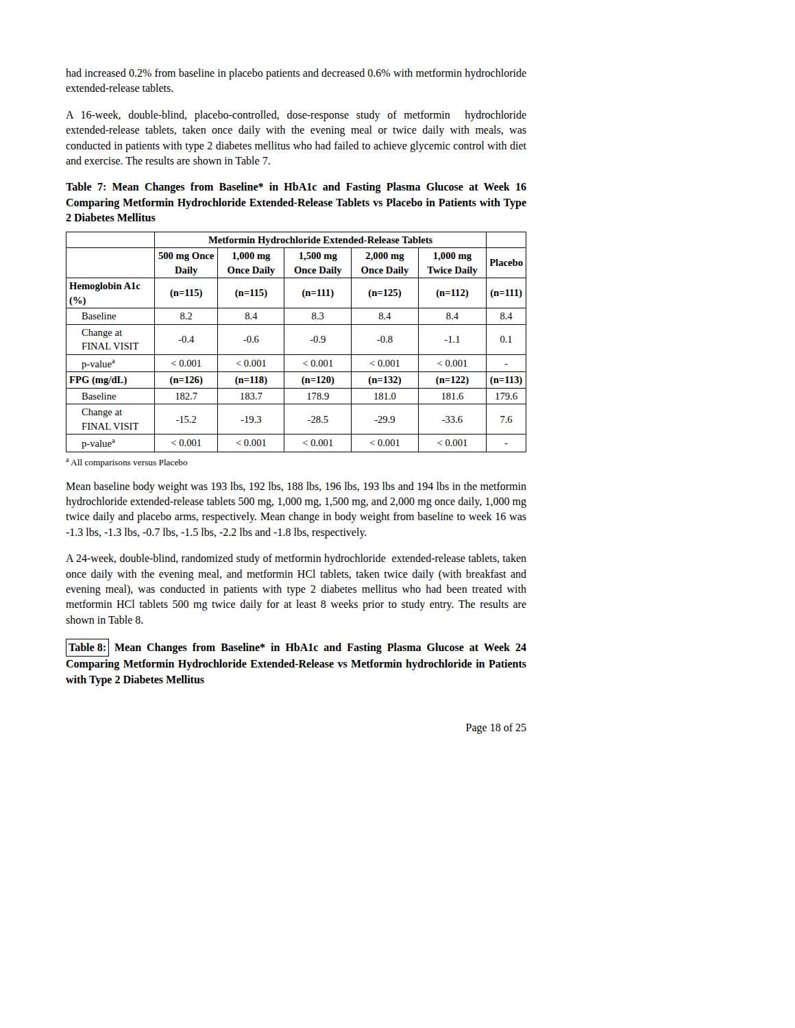had increased 0.2% from baseline in placebo patients and decreased 0.6% with metformin hydrochloride extended-release tablets.
A 16-week, double-blind, placebo-controlled, dose-response study of metformin hydrochloride extended-release tablets, taken once daily with the evening meal or twice daily with meals, was conducted in patients with type 2 diabetes mellitus who had failed to achieve glycemic control with diet and exercise. The results are shown in Table 7.
Table 7: Mean Changes from Baseline* in HbA1c and Fasting Plasma Glucose at Week 16 Comparing Metformin Hydrochloride Extended-Release Tablets vs Placebo in Patients with Type 2 Diabetes Mellitus
| | Metformin Hydrochloride Extended-Release Tablets | |
| | 500 mg Once Daily | 1,000 mg Once Daily | 1,500 mg Once Daily | 2,000 mg Once Daily | 1,000 mg Twice Daily | Placebo |
| Hemoglobin A1c (%) | (n=115) | (n=115) | (n=111) | (n=125) | (n=112) | (n=111) |
| Baseline | 8.2 | 8.4 | 8.3 | 8.4 | 8.4 | 8.4 |
| Change at FINAL VISIT | -0.4 | -0.6 | -0.9 | -0.8 | -1.1 | 0.1 |
| p-value a | < 0.001 | < 0.001 | < 0.001 | < 0.001 | < 0.001 | - |
| FPG (mg/dL) | (n=126) | (n=118) | (n=120) | (n=132) | (n=122) | (n=113) |
| Baseline | 182.7 | 183.7 | 178.9 | 181.0 | 181.6 | 179.6 |
| Change at FINAL VISIT | -15.2 | -19.3 | -28.5 | -29.9 | -33.6 | 7.6 |
| p-value a | < 0.001 | < 0.001 | < 0.001 | < 0.001 | < 0.001 | - |
a All comparisons versus Placebo
Mean baseline body weight was 193 lbs, 192 lbs, 188 lbs, 196 lbs, 193 lbs and 194 lbs in the metformin hydrochloride extended-release tablets 500 mg, 1,000 mg, 1,500 mg, and 2,000 mg once daily, 1,000 mg twice daily and placebo arms, respectively. Mean change in body weight from baseline to week 16 was -1.3 lbs, -1.3 lbs, -0.7 lbs, -1.5 lbs, -2.2 lbs and -1.8 lbs, respectively.
A 24-week, double-blind, randomized study of metformin hydrochloride extended-release tablets, taken once daily with the evening meal, and metformin HCl tablets, taken twice daily (with breakfast and evening meal), was conducted in patients with type 2 diabetes mellitus who had been treated with metformin HCl tablets 500 mg twice daily for at least 8 weeks prior to study entry. The results are shown in Table 8.
Table 8: Mean Changes from Baseline* in HbA1c and Fasting Plasma Glucose at Week 24 Comparing Metformin Hydrochloride Extended-Release vs Metformin hydrochloride in Patients with Type 2 Diabetes Mellitus
Page 18 of 25